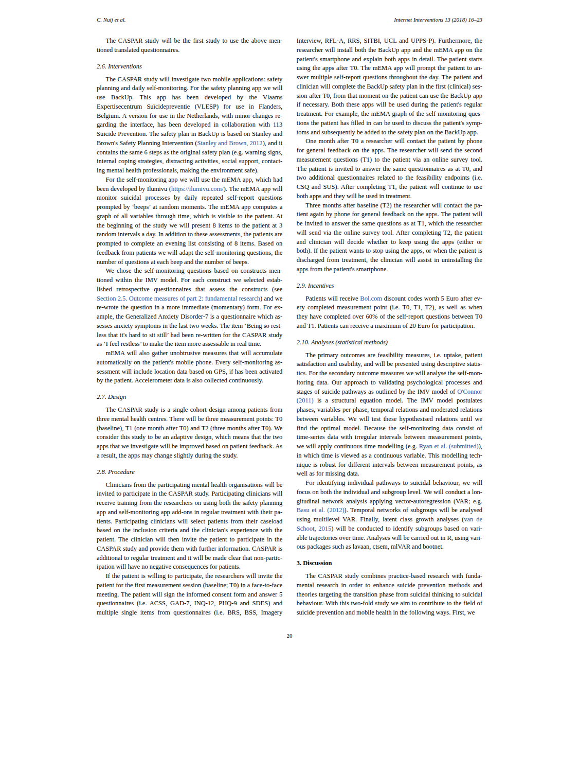C. Nuij et al.
Internet Interventions 13 (2018) 16–23
The CASPAR study will be the first study to use the above mentioned translated questionnaires.
2.6. Interventions
The CASPAR study will investigate two mobile applications: safety planning and daily self-monitoring. For the safety planning app we will use BackUp. This app has been developed by the Vlaams Expertisecentrum Suïcidepreventie (VLESP) for use in Flanders, Belgium. A version for use in the Netherlands, with minor changes regarding the interface, has been developed in collaboration with 113 Suicide Prevention. The safety plan in BackUp is based on Stanley and Brown's Safety Planning Intervention (Stanley and Brown, 2012), and it contains the same 6 steps as the original safety plan (e.g. warning signs, internal coping strategies, distracting activities, social support, contacting mental health professionals, making the environment safe).
For the self-monitoring app we will use the mEMA app, which had been developed by Ilumivu (https://ilumivu.com/). The mEMA app will monitor suicidal processes by daily repeated self-report questions prompted by ‘beeps’ at random moments. The mEMA app computes a graph of all variables through time, which is visible to the patient. At the beginning of the study we will present 8 items to the patient at 3 random intervals a day. In addition to these assessments, the patients are prompted to complete an evening list consisting of 8 items. Based on feedback from patients we will adapt the self-monitoring questions, the number of questions at each beep and the number of beeps.
We chose the self-monitoring questions based on constructs mentioned within the IMV model. For each construct we selected established retrospective questionnaires that assess the constructs (see Section 2.5. Outcome measures of part 2: fundamental research) and we re-wrote the question in a more immediate (momentary) form. For example, the Generalized Anxiety Disorder-7 is a questionnaire which assesses anxiety symptoms in the last two weeks. The item ‘Being so restless that it's hard to sit still’ had been re-written for the CASPAR study as ‘I feel restless’ to make the item more assessable in real time.
mEMA will also gather unobtrusive measures that will accumulate automatically on the patient's mobile phone. Every self-monitoring assessment will include location data based on GPS, if has been activated by the patient. Accelerometer data is also collected continuously.
2.7. Design
The CASPAR study is a single cohort design among patients from three mental health centres. There will be three measurement points: T0 (baseline), T1 (one month after T0) and T2 (three months after T0). We consider this study to be an adaptive design, which means that the two apps that we investigate will be improved based on patient feedback. As a result, the apps may change slightly during the study.
2.8. Procedure
Clinicians from the participating mental health organisations will be invited to participate in the CASPAR study. Participating clinicians will receive training from the researchers on using both the safety planning app and self-monitoring app add-ons in regular treatment with their patients. Participating clinicians will select patients from their caseload based on the inclusion criteria and the clinician's experience with the patient. The clinician will then invite the patient to participate in the CASPAR study and provide them with further information. CASPAR is additional to regular treatment and it will be made clear that non-participation will have no negative consequences for patients.
If the patient is willing to participate, the researchers will invite the patient for the first measurement session (baseline; T0) in a face-to-face meeting. The patient will sign the informed consent form and answer 5 questionnaires (i.e. ACSS, GAD-7, INQ-12, PHQ-9 and SDES) and multiple single items from questionnaires (i.e. BRS, BSS, Imagery Interview, RFL-A, RRS, SITBI, UCL and UPPS-P). Furthermore, the researcher will install both the BackUp app and the mEMA app on the patient's smartphone and explain both apps in detail. The patient starts using the apps after T0. The mEMA app will prompt the patient to answer multiple self-report questions throughout the day. The patient and clinician will complete the BackUp safety plan in the first (clinical) session after T0, from that moment on the patient can use the BackUp app if necessary. Both these apps will be used during the patient's regular treatment. For example, the mEMA graph of the self-monitoring questions the patient has filled in can be used to discuss the patient's symptoms and subsequently be added to the safety plan on the BackUp app.
One month after T0 a researcher will contact the patient by phone for general feedback on the apps. The researcher will send the second measurement questions (T1) to the patient via an online survey tool. The patient is invited to answer the same questionnaires as at T0, and two additional questionnaires related to the feasibility endpoints (i.e. CSQ and SUS). After completing T1, the patient will continue to use both apps and they will be used in treatment.
Three months after baseline (T2) the researcher will contact the patient again by phone for general feedback on the apps. The patient will be invited to answer the same questions as at T1, which the researcher will send via the online survey tool. After completing T2, the patient and clinician will decide whether to keep using the apps (either or both). If the patient wants to stop using the apps, or when the patient is discharged from treatment, the clinician will assist in uninstalling the apps from the patient's smartphone.
2.9. Incentives
Patients will receive Bol.com discount codes worth 5 Euro after every completed measurement point (i.e. T0, T1, T2), as well as when they have completed over 60% of the self-report questions between T0 and T1. Patients can receive a maximum of 20 Euro for participation.
2.10. Analyses (statistical methods)
The primary outcomes are feasibility measures, i.e. uptake, patient satisfaction and usability, and will be presented using descriptive statistics. For the secondary outcome measures we will analyse the self-monitoring data. Our approach to validating psychological processes and stages of suicide pathways as outlined by the IMV model of O'Connor (2011) is a structural equation model. The IMV model postulates phases, variables per phase, temporal relations and moderated relations between variables. We will test these hypothesised relations until we find the optimal model. Because the self-monitoring data consist of time-series data with irregular intervals between measurement points, we will apply continuous time modelling (e.g. Ryan et al. (submitted)), in which time is viewed as a continuous variable. This modelling technique is robust for different intervals between measurement points, as well as for missing data.
For identifying individual pathways to suicidal behaviour, we will focus on both the individual and subgroup level. We will conduct a longitudinal network analysis applying vector-autoregression (VAR; e.g. Basu et al. (2012)). Temporal networks of subgroups will be analysed using multilevel VAR. Finally, latent class growth analyses (van de Schoot, 2015) will be conducted to identify subgroups based on variable trajectories over time. Analyses will be carried out in R, using various packages such as lavaan, ctsem, mlVAR and bootnet.
3. Discussion
The CASPAR study combines practice-based research with fundamental research in order to enhance suicide prevention methods and theories targeting the transition phase from suicidal thinking to suicidal behaviour. With this two-fold study we aim to contribute to the field of suicide prevention and mobile health in the following ways. First, we
20